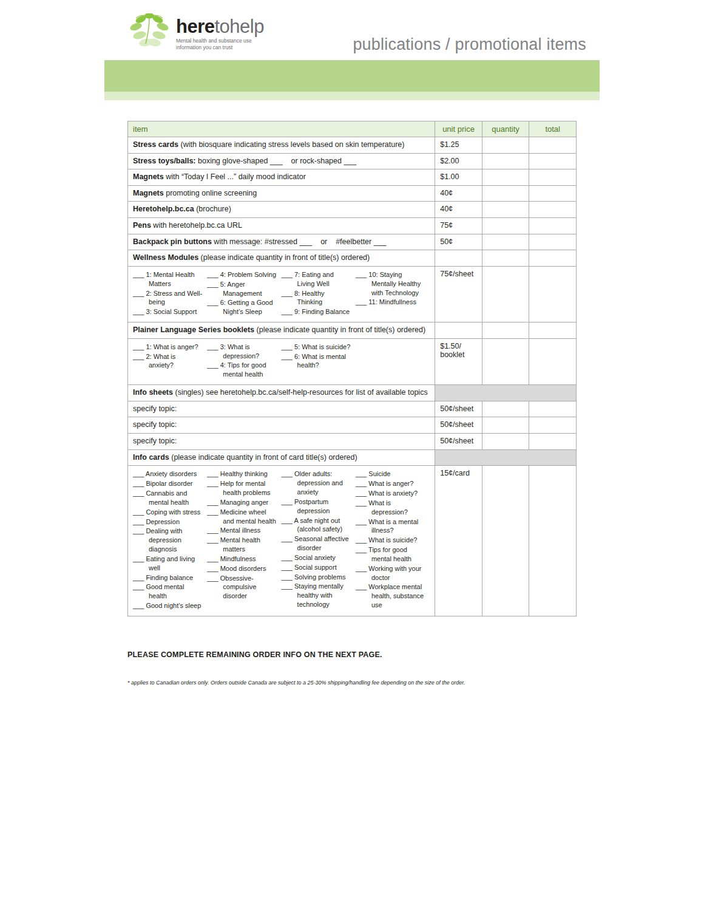heretohelp
Mental health and substance use
information you can trust
publications / promotional items
order form
| item | unit price | quantity | total |
| --- | --- | --- | --- |
| Stress cards (with biosquare indicating stress levels based on skin temperature) | $1.25 | | |
| Stress toys/balls: boxing glove-shaped ___ or rock-shaped ___ | $2.00 | | |
| Magnets with “Today I Feel ...” daily mood indicator | $1.00 | | |
| Magnets promoting online screening | 40¢ | | |
| Heretohelp.bc.ca (brochure) | 40¢ | | |
| Pens with heretohelp.bc.ca URL | 75¢ | | |
| Backpack pin buttons with message: #stressed ___ or #feelbetter ___ | 50¢ | | |
| Wellness Modules (please indicate quantity in front of title(s) ordered) | | | |
| ___ 1: Mental Health Matters ___ 2: Stress and Well-being ___ 3: Social Support ___ 4: Problem Solving ___ 5: Anger Management ___ 6: Getting a Good Night’s Sleep ___ 7: Eating and Living Well ___ 8: Healthy Thinking ___ 9: Finding Balance ___ 10: Staying Mentally Healthy with Technology ___ 11: Mindfullness | 75¢/sheet | | |
| Plainer Language Series booklets (please indicate quantity in front of title(s) ordered) | | | |
| ___ 1: What is anger? ___ 2: What is anxiety? ___ 3: What is depression? ___ 4: Tips for good mental health ___ 5: What is suicide? ___ 6: What is mental health? | $1.50/ booklet | | |
| Info sheets (singles) see heretohelp.bc.ca/self-help-resources for list of available topics | |
| specify topic: | 50¢/sheet | | |
| specify topic: | 50¢/sheet | | |
| specify topic: | 50¢/sheet | | |
| Info cards (please indicate quantity in front of card title(s) ordered) | |
| ___ Anxiety disorders ___ Bipolar disorder ___ Cannabis and mental health ___ Coping with stress ___ Depression ___ Dealing with depression diagnosis ___ Eating and living well ___ Finding balance ___ Good mental health ___ Good night’s sleep ___ Healthy thinking ___ Help for mental health problems ___ Managing anger ___ Medicine wheel and mental health ___ Mental illness ___ Mental health matters ___ Mindfulness ___ Mood disorders ___ Obsessive-compulsive disorder ___ Older adults: depression and anxiety ___ Postpartum depression ___ A safe night out (alcohol safety) ___ Seasonal affective disorder ___ Social anxiety ___ Social support ___ Solving problems ___ Staying mentally healthy with technology ___ Suicide ___ What is anger? ___ What is anxiety? ___ What is depression? ___ What is a mental illness? ___ What is suicide? ___ Tips for good mental health ___ Working with your doctor ___ Workplace mental health, substance use | 15¢/card | | |
PLEASE COMPLETE REMAINING ORDER INFO ON THE NEXT PAGE.
* applies to Canadian orders only. Orders outside Canada are subject to a 25-30% shipping/handling fee depending on the size of the order.